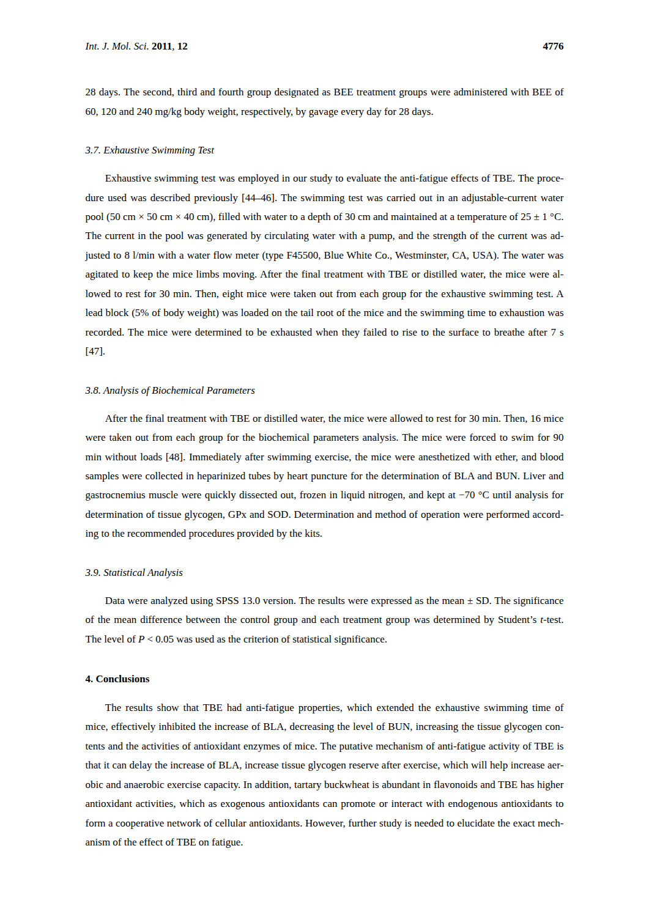Int. J. Mol. Sci. 2011, 12
4776
28 days. The second, third and fourth group designated as BEE treatment groups were administered with BEE of 60, 120 and 240 mg/kg body weight, respectively, by gavage every day for 28 days.
3.7. Exhaustive Swimming Test
Exhaustive swimming test was employed in our study to evaluate the anti-fatigue effects of TBE. The procedure used was described previously [44–46]. The swimming test was carried out in an adjustable-current water pool (50 cm × 50 cm × 40 cm), filled with water to a depth of 30 cm and maintained at a temperature of 25 ± 1 °C. The current in the pool was generated by circulating water with a pump, and the strength of the current was adjusted to 8 l/min with a water flow meter (type F45500, Blue White Co., Westminster, CA, USA). The water was agitated to keep the mice limbs moving. After the final treatment with TBE or distilled water, the mice were allowed to rest for 30 min. Then, eight mice were taken out from each group for the exhaustive swimming test. A lead block (5% of body weight) was loaded on the tail root of the mice and the swimming time to exhaustion was recorded. The mice were determined to be exhausted when they failed to rise to the surface to breathe after 7 s [47].
3.8. Analysis of Biochemical Parameters
After the final treatment with TBE or distilled water, the mice were allowed to rest for 30 min. Then, 16 mice were taken out from each group for the biochemical parameters analysis. The mice were forced to swim for 90 min without loads [48]. Immediately after swimming exercise, the mice were anesthetized with ether, and blood samples were collected in heparinized tubes by heart puncture for the determination of BLA and BUN. Liver and gastrocnemius muscle were quickly dissected out, frozen in liquid nitrogen, and kept at −70 °C until analysis for determination of tissue glycogen, GPx and SOD. Determination and method of operation were performed according to the recommended procedures provided by the kits.
3.9. Statistical Analysis
Data were analyzed using SPSS 13.0 version. The results were expressed as the mean ± SD. The significance of the mean difference between the control group and each treatment group was determined by Student’s t-test. The level of P < 0.05 was used as the criterion of statistical significance.
4. Conclusions
The results show that TBE had anti-fatigue properties, which extended the exhaustive swimming time of mice, effectively inhibited the increase of BLA, decreasing the level of BUN, increasing the tissue glycogen contents and the activities of antioxidant enzymes of mice. The putative mechanism of anti-fatigue activity of TBE is that it can delay the increase of BLA, increase tissue glycogen reserve after exercise, which will help increase aerobic and anaerobic exercise capacity. In addition, tartary buckwheat is abundant in flavonoids and TBE has higher antioxidant activities, which as exogenous antioxidants can promote or interact with endogenous antioxidants to form a cooperative network of cellular antioxidants. However, further study is needed to elucidate the exact mechanism of the effect of TBE on fatigue.